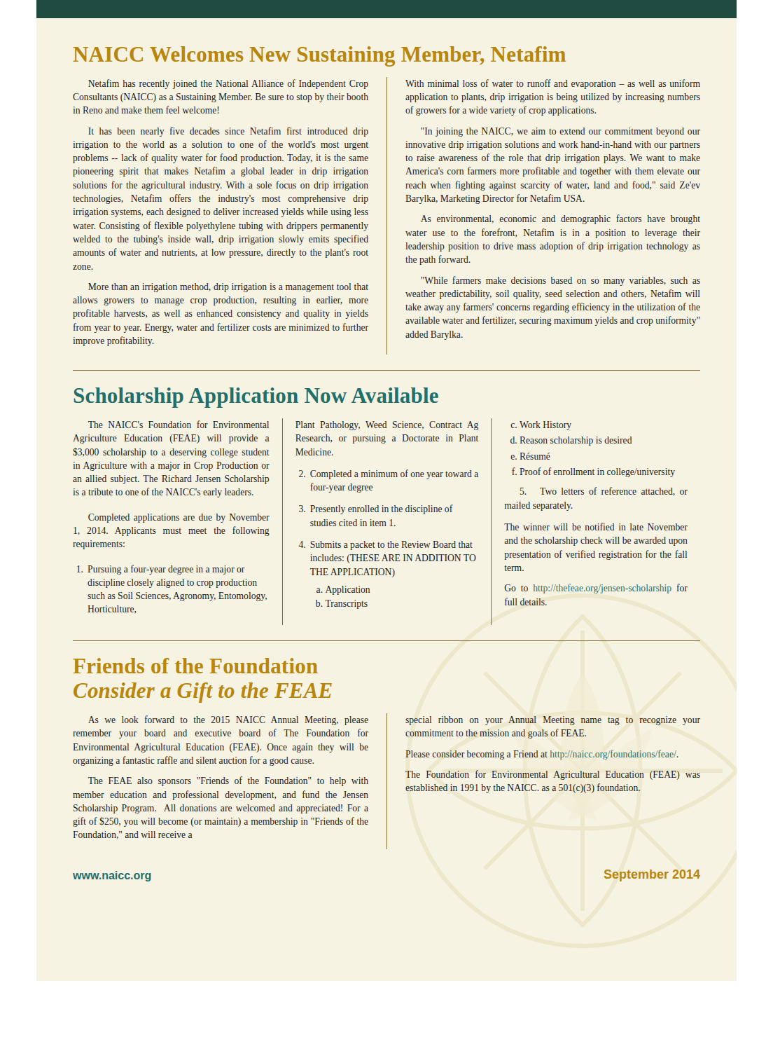NAICC Welcomes New Sustaining Member, Netafim
Netafim has recently joined the National Alliance of Independent Crop Consultants (NAICC) as a Sustaining Member. Be sure to stop by their booth in Reno and make them feel welcome!
It has been nearly five decades since Netafim first introduced drip irrigation to the world as a solution to one of the world's most urgent problems -- lack of quality water for food production. Today, it is the same pioneering spirit that makes Netafim a global leader in drip irrigation solutions for the agricultural industry. With a sole focus on drip irrigation technologies, Netafim offers the industry's most comprehensive drip irrigation systems, each designed to deliver increased yields while using less water. Consisting of flexible polyethylene tubing with drippers permanently welded to the tubing's inside wall, drip irrigation slowly emits specified amounts of water and nutrients, at low pressure, directly to the plant's root zone.
More than an irrigation method, drip irrigation is a management tool that allows growers to manage crop production, resulting in earlier, more profitable harvests, as well as enhanced consistency and quality in yields from year to year. Energy, water and fertilizer costs are minimized to further improve profitability.
With minimal loss of water to runoff and evaporation – as well as uniform application to plants, drip irrigation is being utilized by increasing numbers of growers for a wide variety of crop applications.
"In joining the NAICC, we aim to extend our commitment beyond our innovative drip irrigation solutions and work hand-in-hand with our partners to raise awareness of the role that drip irrigation plays. We want to make America's corn farmers more profitable and together with them elevate our reach when fighting against scarcity of water, land and food," said Ze'ev Barylka, Marketing Director for Netafim USA.
As environmental, economic and demographic factors have brought water use to the forefront, Netafim is in a position to leverage their leadership position to drive mass adoption of drip irrigation technology as the path forward.
"While farmers make decisions based on so many variables, such as weather predictability, soil quality, seed selection and others, Netafim will take away any farmers' concerns regarding efficiency in the utilization of the available water and fertilizer, securing maximum yields and crop uniformity" added Barylka.
Scholarship Application Now Available
The NAICC's Foundation for Environmental Agriculture Education (FEAE) will provide a $3,000 scholarship to a deserving college student in Agriculture with a major in Crop Production or an allied subject. The Richard Jensen Scholarship is a tribute to one of the NAICC's early leaders.
Completed applications are due by November 1, 2014. Applicants must meet the following requirements:
Pursuing a four-year degree in a major or discipline closely aligned to crop production such as Soil Sciences, Agronomy, Entomology, Horticulture,
Plant Pathology, Weed Science, Contract Ag Research, or pursuing a Doctorate in Plant Medicine.
Completed a minimum of one year toward a four-year degree
Presently enrolled in the discipline of studies cited in item 1.
Submits a packet to the Review Board that includes: (these are in addition to the application)
Application
Transcripts
Work History
Reason scholarship is desired
Résumé
Proof of enrollment in college/university
5. Two letters of reference attached, or mailed separately.
The winner will be notified in late November and the scholarship check will be awarded upon presentation of verified registration for the fall term.
Go to http://thefeae.org/jensen-scholarship for full details.
Friends of the Foundation
Consider a Gift to the FEAE
As we look forward to the 2015 NAICC Annual Meeting, please remember your board and executive board of The Foundation for Environmental Agricultural Education (FEAE). Once again they will be organizing a fantastic raffle and silent auction for a good cause.
The FEAE also sponsors "Friends of the Foundation" to help with member education and professional development, and fund the Jensen Scholarship Program. All donations are welcomed and appreciated! For a gift of $250, you will become (or maintain) a membership in "Friends of the Foundation," and will receive a
special ribbon on your Annual Meeting name tag to recognize your commitment to the mission and goals of FEAE.
Please consider becoming a Friend at http://naicc.org/foundations/feae/.
The Foundation for Environmental Agricultural Education (FEAE) was established in 1991 by the NAICC. as a 501(c)(3) foundation.
www.naicc.org
September 2014